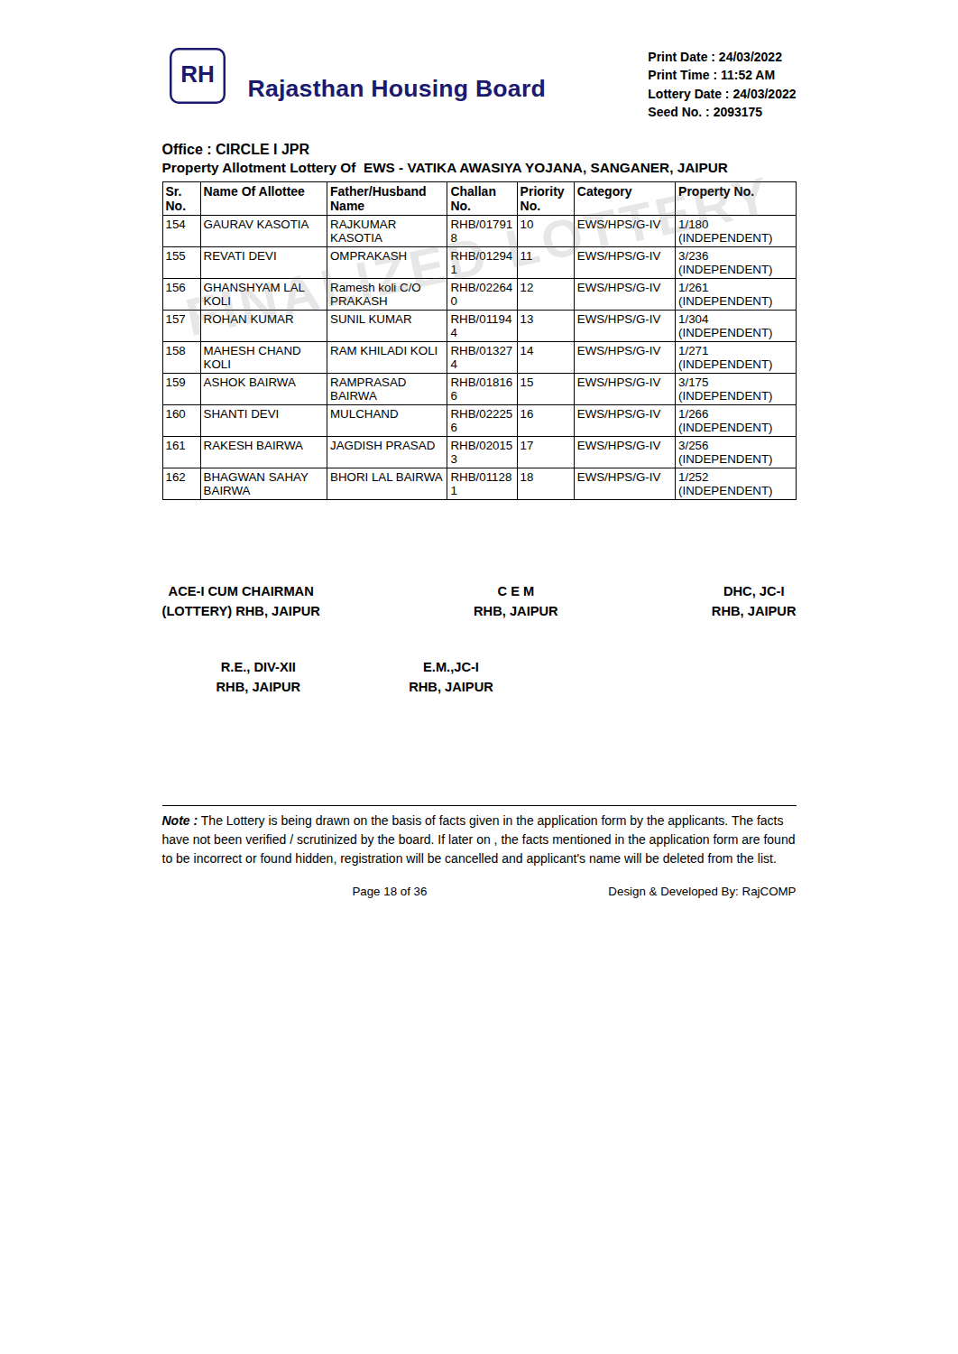RH
Rajasthan Housing Board
Print Date : 24/03/2022
Print Time : 11:52 AM
Lottery Date : 24/03/2022
Seed No. : 2093175
Office : CIRCLE I JPR
Property Allotment Lottery Of EWS - VATIKA AWASIYA YOJANA, SANGANER, JAIPUR
FINALIZED LOTTERY
| Sr. No. | Name Of Allottee | Father/Husband Name | Challan No. | Priority No. | Category | Property No. |
| --- | --- | --- | --- | --- | --- | --- |
| 154 | GAURAV KASOTIA | RAJKUMAR KASOTIA | RHB/017918 | 10 | EWS/HPS/G-IV | 1/180 (INDEPENDENT) |
| 155 | REVATI DEVI | OMPRAKASH | RHB/012941 | 11 | EWS/HPS/G-IV | 3/236 (INDEPENDENT) |
| 156 | GHANSHYAM LAL KOLI | Ramesh koli C/O PRAKASH | RHB/022640 | 12 | EWS/HPS/G-IV | 1/261 (INDEPENDENT) |
| 157 | ROHAN KUMAR | SUNIL KUMAR | RHB/011944 | 13 | EWS/HPS/G-IV | 1/304 (INDEPENDENT) |
| 158 | MAHESH CHAND KOLI | RAM KHILADI KOLI | RHB/013274 | 14 | EWS/HPS/G-IV | 1/271 (INDEPENDENT) |
| 159 | ASHOK BAIRWA | RAMPRASAD BAIRWA | RHB/018166 | 15 | EWS/HPS/G-IV | 3/175 (INDEPENDENT) |
| 160 | SHANTI DEVI | MULCHAND | RHB/022256 | 16 | EWS/HPS/G-IV | 1/266 (INDEPENDENT) |
| 161 | RAKESH BAIRWA | JAGDISH PRASAD | RHB/020153 | 17 | EWS/HPS/G-IV | 3/256 (INDEPENDENT) |
| 162 | BHAGWAN SAHAY BAIRWA | BHORI LAL BAIRWA | RHB/011281 | 18 | EWS/HPS/G-IV | 1/252 (INDEPENDENT) |
ACE-I CUM CHAIRMAN
(LOTTERY) RHB, JAIPUR
C E M
RHB, JAIPUR
DHC, JC-I
RHB, JAIPUR
R.E., DIV-XII
RHB, JAIPUR
E.M.,JC-I
RHB, JAIPUR
Note : The Lottery is being drawn on the basis of facts given in the application form by the applicants. The facts have not been verified / scrutinized by the board. If later on , the facts mentioned in the application form are found to be incorrect or found hidden, registration will be cancelled and applicant's name will be deleted from the list.
Page 18 of 36
Design & Developed By: RajCOMP